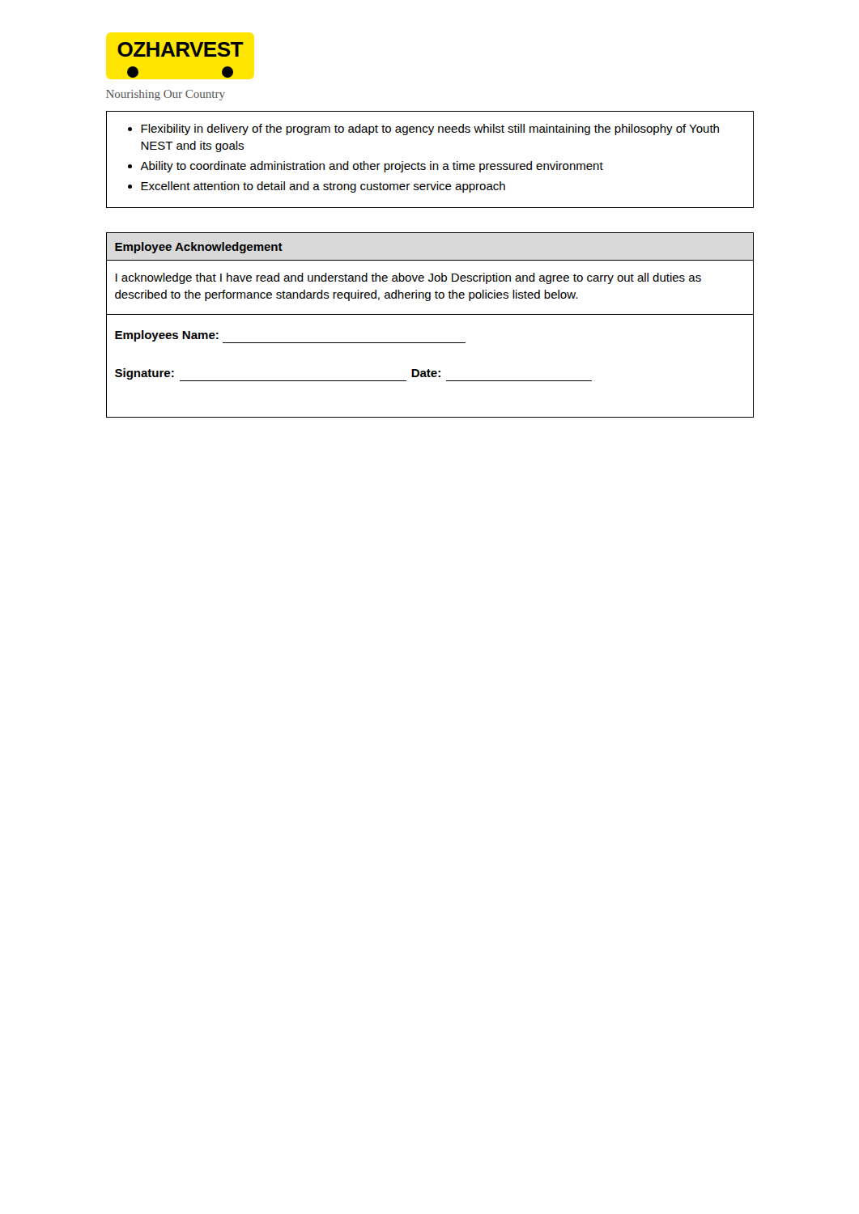OZHARVEST
Nourishing Our Country
Flexibility in delivery of the program to adapt to agency needs whilst still maintaining the philosophy of Youth NEST and its goals
Ability to coordinate administration and other projects in a time pressured environment
Excellent attention to detail and a strong customer service approach
| Employee Acknowledgement |
| I acknowledge that I have read and understand the above Job Description and agree to carry out all duties as described to the performance standards required, adhering to the policies listed below. |
| Employees Name: Signature: Date: |